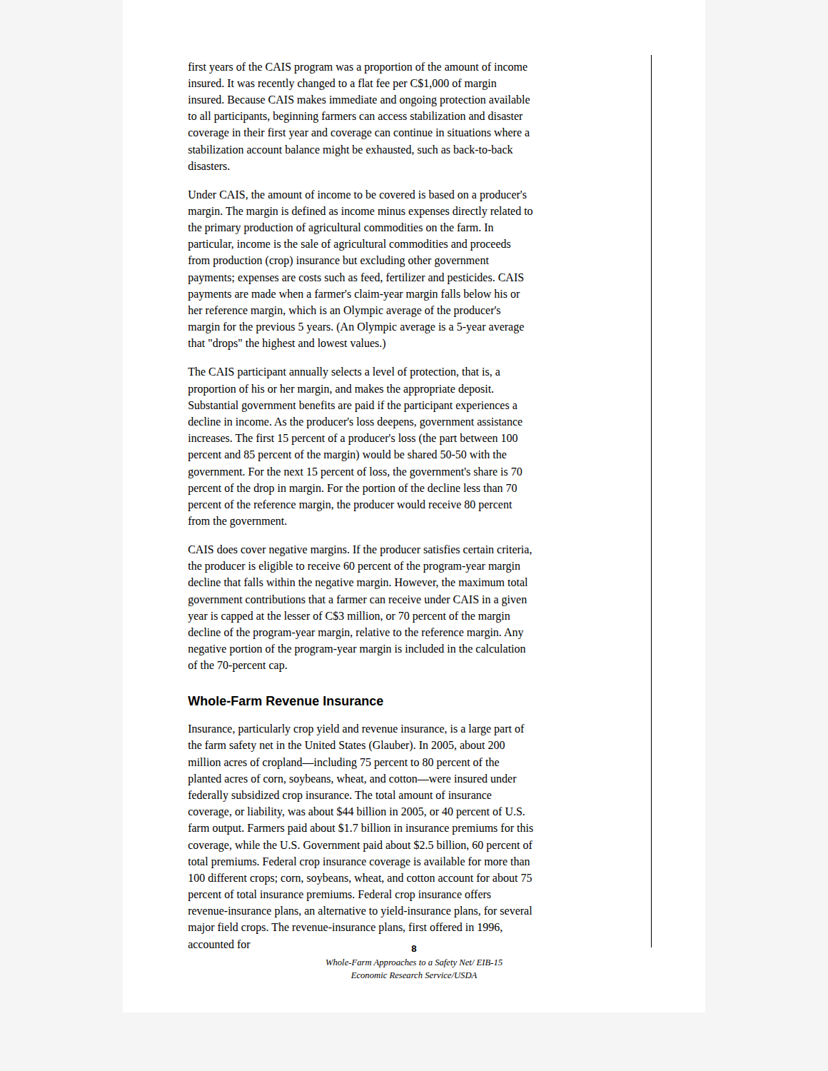first years of the CAIS program was a proportion of the amount of income insured. It was recently changed to a flat fee per C$1,000 of margin insured. Because CAIS makes immediate and ongoing protection available to all participants, beginning farmers can access stabilization and disaster coverage in their first year and coverage can continue in situations where a stabilization account balance might be exhausted, such as back-to-back disasters.
Under CAIS, the amount of income to be covered is based on a producer's margin. The margin is defined as income minus expenses directly related to the primary production of agricultural commodities on the farm. In particular, income is the sale of agricultural commodities and proceeds from production (crop) insurance but excluding other government payments; expenses are costs such as feed, fertilizer and pesticides. CAIS payments are made when a farmer's claim-year margin falls below his or her reference margin, which is an Olympic average of the producer's margin for the previous 5 years. (An Olympic average is a 5-year average that "drops" the highest and lowest values.)
The CAIS participant annually selects a level of protection, that is, a proportion of his or her margin, and makes the appropriate deposit. Substantial government benefits are paid if the participant experiences a decline in income. As the producer's loss deepens, government assistance increases. The first 15 percent of a producer's loss (the part between 100 percent and 85 percent of the margin) would be shared 50-50 with the government. For the next 15 percent of loss, the government's share is 70 percent of the drop in margin. For the portion of the decline less than 70 percent of the reference margin, the producer would receive 80 percent from the government.
CAIS does cover negative margins. If the producer satisfies certain criteria, the producer is eligible to receive 60 percent of the program-year margin decline that falls within the negative margin. However, the maximum total government contributions that a farmer can receive under CAIS in a given year is capped at the lesser of C$3 million, or 70 percent of the margin decline of the program-year margin, relative to the reference margin. Any negative portion of the program-year margin is included in the calculation of the 70-percent cap.
Whole-Farm Revenue Insurance
Insurance, particularly crop yield and revenue insurance, is a large part of the farm safety net in the United States (Glauber). In 2005, about 200 million acres of cropland—including 75 percent to 80 percent of the planted acres of corn, soybeans, wheat, and cotton—were insured under federally subsidized crop insurance. The total amount of insurance coverage, or liability, was about $44 billion in 2005, or 40 percent of U.S. farm output. Farmers paid about $1.7 billion in insurance premiums for this coverage, while the U.S. Government paid about $2.5 billion, 60 percent of total premiums. Federal crop insurance coverage is available for more than 100 different crops; corn, soybeans, wheat, and cotton account for about 75 percent of total insurance premiums. Federal crop insurance offers revenue-insurance plans, an alternative to yield-insurance plans, for several major field crops. The revenue-insurance plans, first offered in 1996, accounted for
8
Whole-Farm Approaches to a Safety Net/ EIB-15
Economic Research Service/USDA